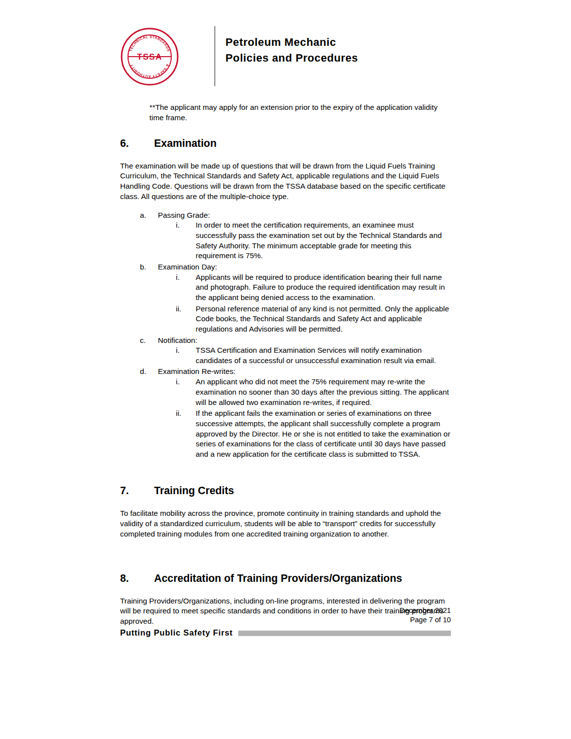TSSA TECHNICAL STANDARDS & SAFETY AUTHORITY
Petroleum Mechanic
Policies and Procedures
**The applicant may apply for an extension prior to the expiry of the application validity time frame.
6. Examination
The examination will be made up of questions that will be drawn from the Liquid Fuels Training Curriculum, the Technical Standards and Safety Act, applicable regulations and the Liquid Fuels Handling Code. Questions will be drawn from the TSSA database based on the specific certificate class. All questions are of the multiple-choice type.
a. Passing Grade:
i. In order to meet the certification requirements, an examinee must successfully pass the examination set out by the Technical Standards and Safety Authority. The minimum acceptable grade for meeting this requirement is 75%.
b. Examination Day:
i. Applicants will be required to produce identification bearing their full name and photograph. Failure to produce the required identification may result in the applicant being denied access to the examination.
ii. Personal reference material of any kind is not permitted. Only the applicable Code books, the Technical Standards and Safety Act and applicable regulations and Advisories will be permitted.
c. Notification:
i. TSSA Certification and Examination Services will notify examination candidates of a successful or unsuccessful examination result via email.
d. Examination Re-writes:
i. An applicant who did not meet the 75% requirement may re-write the examination no sooner than 30 days after the previous sitting. The applicant will be allowed two examination re-writes, if required.
ii. If the applicant fails the examination or series of examinations on three successive attempts, the applicant shall successfully complete a program approved by the Director. He or she is not entitled to take the examination or series of examinations for the class of certificate until 30 days have passed and a new application for the certificate class is submitted to TSSA.
7. Training Credits
To facilitate mobility across the province, promote continuity in training standards and uphold the validity of a standardized curriculum, students will be able to “transport” credits for successfully completed training modules from one accredited training organization to another.
8. Accreditation of Training Providers/Organizations
Training Providers/Organizations, including on-line programs, interested in delivering the program will be required to meet specific standards and conditions in order to have their training programs approved.
December 2021
Page 7 of 10
Putting Public Safety First